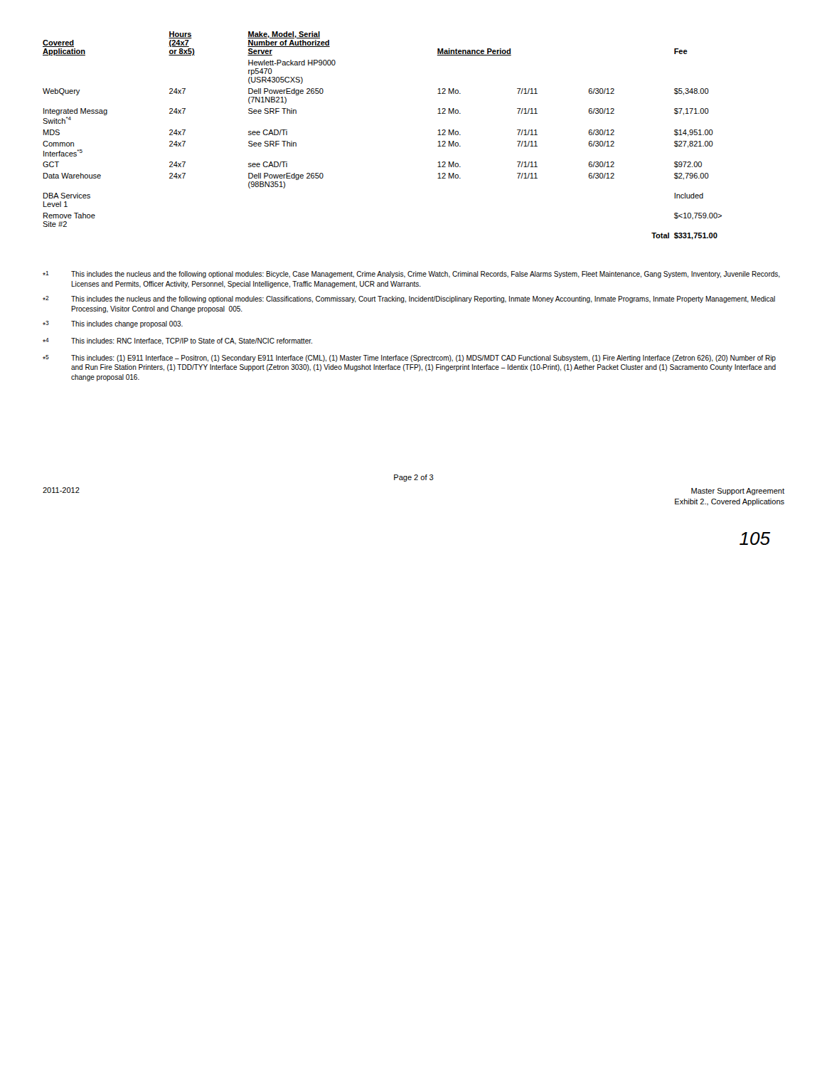| Covered Application | Hours (24x7 or 8x5) | Make, Model, Serial Number of Authorized Server | Maintenance Period | Fee |
| --- | --- | --- | --- | --- |
| | | Hewlett-Packard HP9000 rp5470 (USR4305CXS) | | | | |
| WebQuery | 24x7 | Dell PowerEdge 2650 (7N1NB21) | 12 Mo. | 7/1/11 | 6/30/12 | $5,348.00 |
| Integrated Messag Switch *4 | 24x7 | See SRF Thin | 12 Mo. | 7/1/11 | 6/30/12 | $7,171.00 |
| MDS | 24x7 | see CAD/Ti | 12 Mo. | 7/1/11 | 6/30/12 | $14,951.00 |
| Common Interfaces *5 | 24x7 | See SRF Thin | 12 Mo. | 7/1/11 | 6/30/12 | $27,821.00 |
| GCT | 24x7 | see CAD/Ti | 12 Mo. | 7/1/11 | 6/30/12 | $972.00 |
| Data Warehouse | 24x7 | Dell PowerEdge 2650 (98BN351) | 12 Mo. | 7/1/11 | 6/30/12 | $2,796.00 |
| DBA Services Level 1 | | | | | | Included |
| Remove Tahoe Site #2 | | | | | | $<10,759.00> |
| | Total | $331,751.00 |
| * 1 | This includes the nucleus and the following optional modules: Bicycle, Case Management, Crime Analysis, Crime Watch, Criminal Records, False Alarms System, Fleet Maintenance, Gang System, Inventory, Juvenile Records, Licenses and Permits, Officer Activity, Personnel, Special Intelligence, Traffic Management, UCR and Warrants. |
| * 2 | This includes the nucleus and the following optional modules: Classifications, Commissary, Court Tracking, Incident/Disciplinary Reporting, Inmate Money Accounting, Inmate Programs, Inmate Property Management, Medical Processing, Visitor Control and Change proposal 005. |
| * 3 | This includes change proposal 003. |
| * 4 | This includes: RNC Interface, TCP/IP to State of CA, State/NCIC reformatter. |
| * 5 | This includes: (1) E911 Interface – Positron, (1) Secondary E911 Interface (CML), (1) Master Time Interface (Sprectrcom), (1) MDS/MDT CAD Functional Subsystem, (1) Fire Alerting Interface (Zetron 626), (20) Number of Rip and Run Fire Station Printers, (1) TDD/TYY Interface Support (Zetron 3030), (1) Video Mugshot Interface (TFP), (1) Fingerprint Interface – Identix (10-Print), (1) Aether Packet Cluster and (1) Sacramento County Interface and change proposal 016. |
Page 2 of 3
2011-2012
Master Support Agreement
Exhibit 2., Covered Applications
105